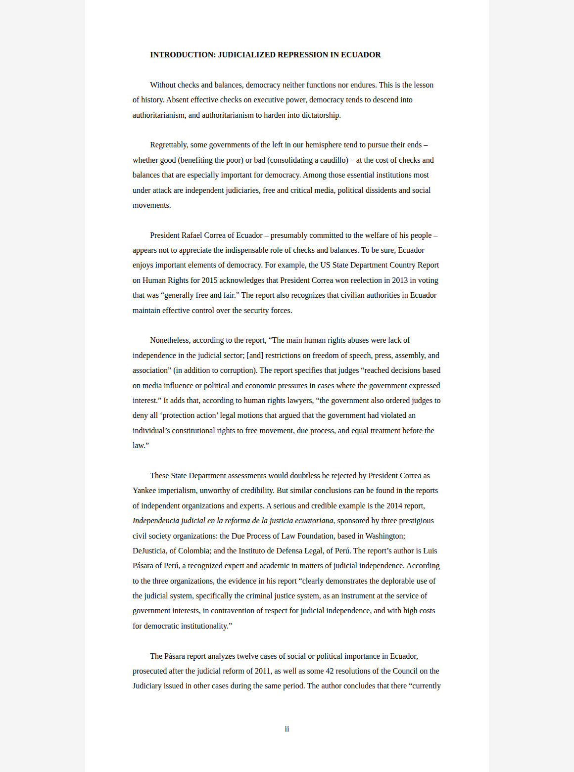INTRODUCTION: JUDICIALIZED REPRESSION IN ECUADOR
Without checks and balances, democracy neither functions nor endures. This is the lesson of history. Absent effective checks on executive power, democracy tends to descend into authoritarianism, and authoritarianism to harden into dictatorship.
Regrettably, some governments of the left in our hemisphere tend to pursue their ends – whether good (benefiting the poor) or bad (consolidating a caudillo) – at the cost of checks and balances that are especially important for democracy. Among those essential institutions most under attack are independent judiciaries, free and critical media, political dissidents and social movements.
President Rafael Correa of Ecuador – presumably committed to the welfare of his people – appears not to appreciate the indispensable role of checks and balances. To be sure, Ecuador enjoys important elements of democracy. For example, the US State Department Country Report on Human Rights for 2015 acknowledges that President Correa won reelection in 2013 in voting that was “generally free and fair.” The report also recognizes that civilian authorities in Ecuador maintain effective control over the security forces.
Nonetheless, according to the report, “The main human rights abuses were lack of independence in the judicial sector; [and] restrictions on freedom of speech, press, assembly, and association” (in addition to corruption). The report specifies that judges “reached decisions based on media influence or political and economic pressures in cases where the government expressed interest.” It adds that, according to human rights lawyers, “the government also ordered judges to deny all ‘protection action’ legal motions that argued that the government had violated an individual’s constitutional rights to free movement, due process, and equal treatment before the law.”
These State Department assessments would doubtless be rejected by President Correa as Yankee imperialism, unworthy of credibility. But similar conclusions can be found in the reports of independent organizations and experts. A serious and credible example is the 2014 report, Independencia judicial en la reforma de la justicia ecuatoriana, sponsored by three prestigious civil society organizations: the Due Process of Law Foundation, based in Washington; DeJusticia, of Colombia; and the Instituto de Defensa Legal, of Perú. The report’s author is Luis Pásara of Perú, a recognized expert and academic in matters of judicial independence. According to the three organizations, the evidence in his report “clearly demonstrates the deplorable use of the judicial system, specifically the criminal justice system, as an instrument at the service of government interests, in contravention of respect for judicial independence, and with high costs for democratic institutionality.”
The Pásara report analyzes twelve cases of social or political importance in Ecuador, prosecuted after the judicial reform of 2011, as well as some 42 resolutions of the Council on the Judiciary issued in other cases during the same period. The author concludes that there “currently
ii